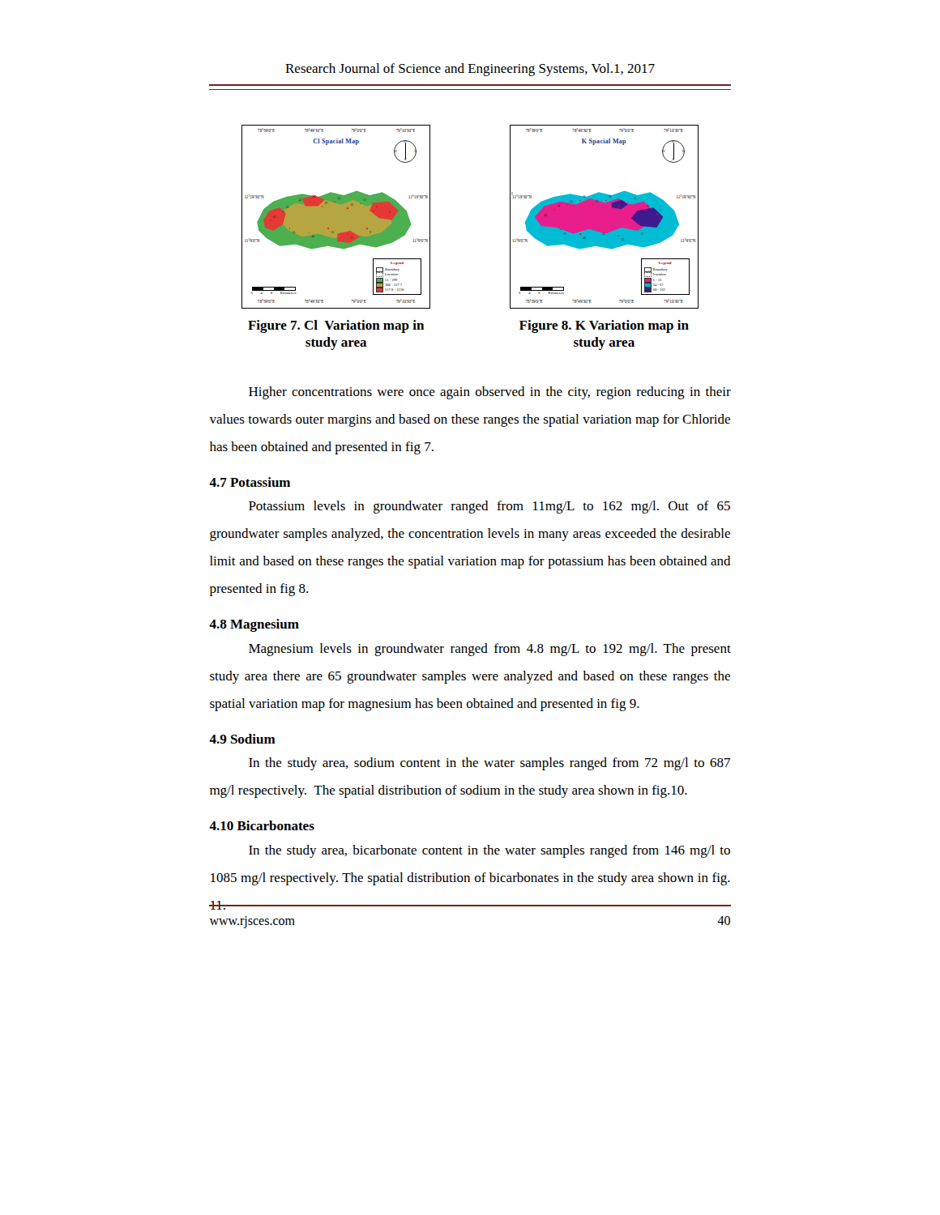Research Journal of Science and Engineering Systems, Vol.1, 2017
Cl Spacial Map
78°39'0"E 78°49'30"E 79°0'0"E 79°10'30"E 78°39'0"E 78°49'30"E 79°0'0"E 79°10'30"E 11°19'30"N 11°9'0"N 11°19'30"N 11°9'0"N
NSWE
61 52 43 38 29 24 18 12 7 3 55 46 33 21 9
Legend
Boundary
Location
51 - 299
300 - 517.7
517.8 - 1138
048 Kilometers
Figure 7. Cl Variation map in study area
K Spacial Map
78°39'0"E 78°49'30"E 79°0'0"E 79°10'30"E 78°39'0"E 78°49'30"E 79°0'0"E 79°10'30"E 11°19'30"N 11°9'0"N 11°19'30"N 11°9'0"N I
NSWE
62 54 45 36 27 19 13 8 4 2 57 48 31 22 11
Legend
Boundary
Location
1 - 33
34 - 67
68 - 162
048 Kilometers
Figure 8. K Variation map in study area
Higher concentrations were once again observed in the city, region reducing in their values towards outer margins and based on these ranges the spatial variation map for Chloride has been obtained and presented in fig 7.
4.7 Potassium
Potassium levels in groundwater ranged from 11mg/L to 162 mg/l. Out of 65 groundwater samples analyzed, the concentration levels in many areas exceeded the desirable limit and based on these ranges the spatial variation map for potassium has been obtained and presented in fig 8.
4.8 Magnesium
Magnesium levels in groundwater ranged from 4.8 mg/L to 192 mg/l. The present study area there are 65 groundwater samples were analyzed and based on these ranges the spatial variation map for magnesium has been obtained and presented in fig 9.
4.9 Sodium
In the study area, sodium content in the water samples ranged from 72 mg/l to 687 mg/l respectively. The spatial distribution of sodium in the study area shown in fig.10.
4.10 Bicarbonates
In the study area, bicarbonate content in the water samples ranged from 146 mg/l to 1085 mg/l respectively. The spatial distribution of bicarbonates in the study area shown in fig. 11.
www.rjsces.com 40